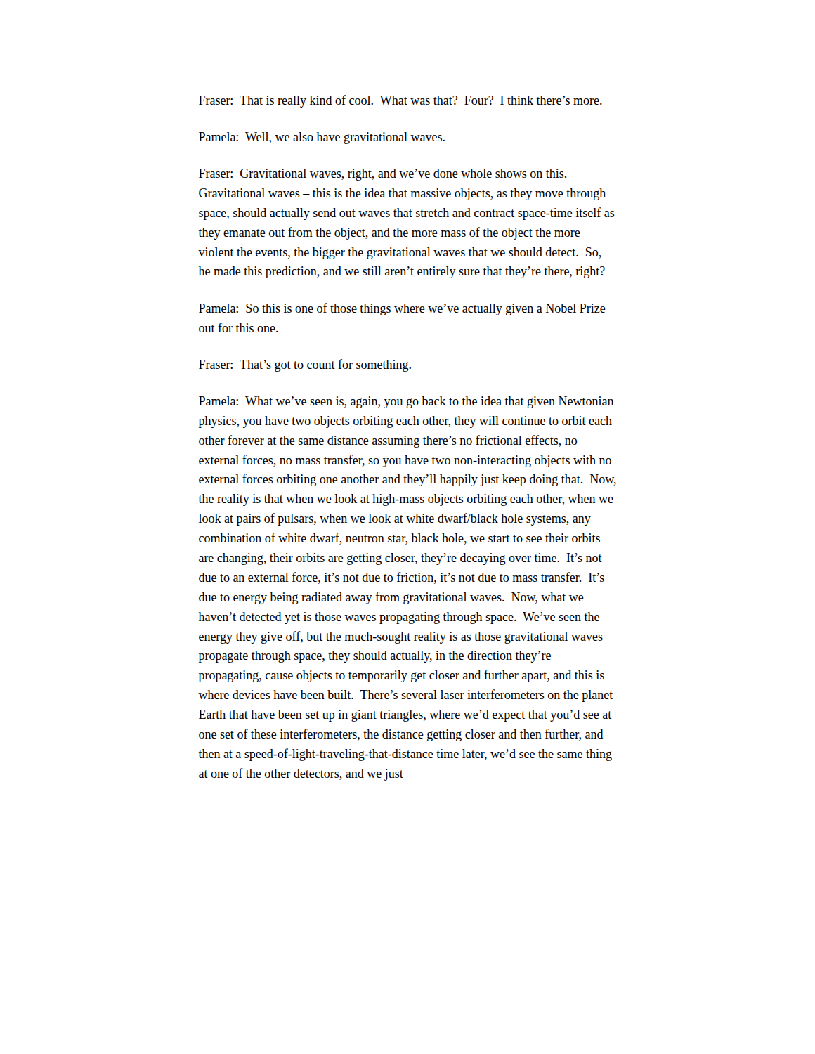Fraser: That is really kind of cool. What was that? Four? I think there’s more.
Pamela: Well, we also have gravitational waves.
Fraser: Gravitational waves, right, and we’ve done whole shows on this. Gravitational waves – this is the idea that massive objects, as they move through space, should actually send out waves that stretch and contract space-time itself as they emanate out from the object, and the more mass of the object the more violent the events, the bigger the gravitational waves that we should detect. So, he made this prediction, and we still aren’t entirely sure that they’re there, right?
Pamela: So this is one of those things where we’ve actually given a Nobel Prize out for this one.
Fraser: That’s got to count for something.
Pamela: What we’ve seen is, again, you go back to the idea that given Newtonian physics, you have two objects orbiting each other, they will continue to orbit each other forever at the same distance assuming there’s no frictional effects, no external forces, no mass transfer, so you have two non-interacting objects with no external forces orbiting one another and they’ll happily just keep doing that. Now, the reality is that when we look at high-mass objects orbiting each other, when we look at pairs of pulsars, when we look at white dwarf/black hole systems, any combination of white dwarf, neutron star, black hole, we start to see their orbits are changing, their orbits are getting closer, they’re decaying over time. It’s not due to an external force, it’s not due to friction, it’s not due to mass transfer. It’s due to energy being radiated away from gravitational waves. Now, what we haven’t detected yet is those waves propagating through space. We’ve seen the energy they give off, but the much-sought reality is as those gravitational waves propagate through space, they should actually, in the direction they’re propagating, cause objects to temporarily get closer and further apart, and this is where devices have been built. There’s several laser interferometers on the planet Earth that have been set up in giant triangles, where we’d expect that you’d see at one set of these interferometers, the distance getting closer and then further, and then at a speed-of-light-traveling-that-distance time later, we’d see the same thing at one of the other detectors, and we just